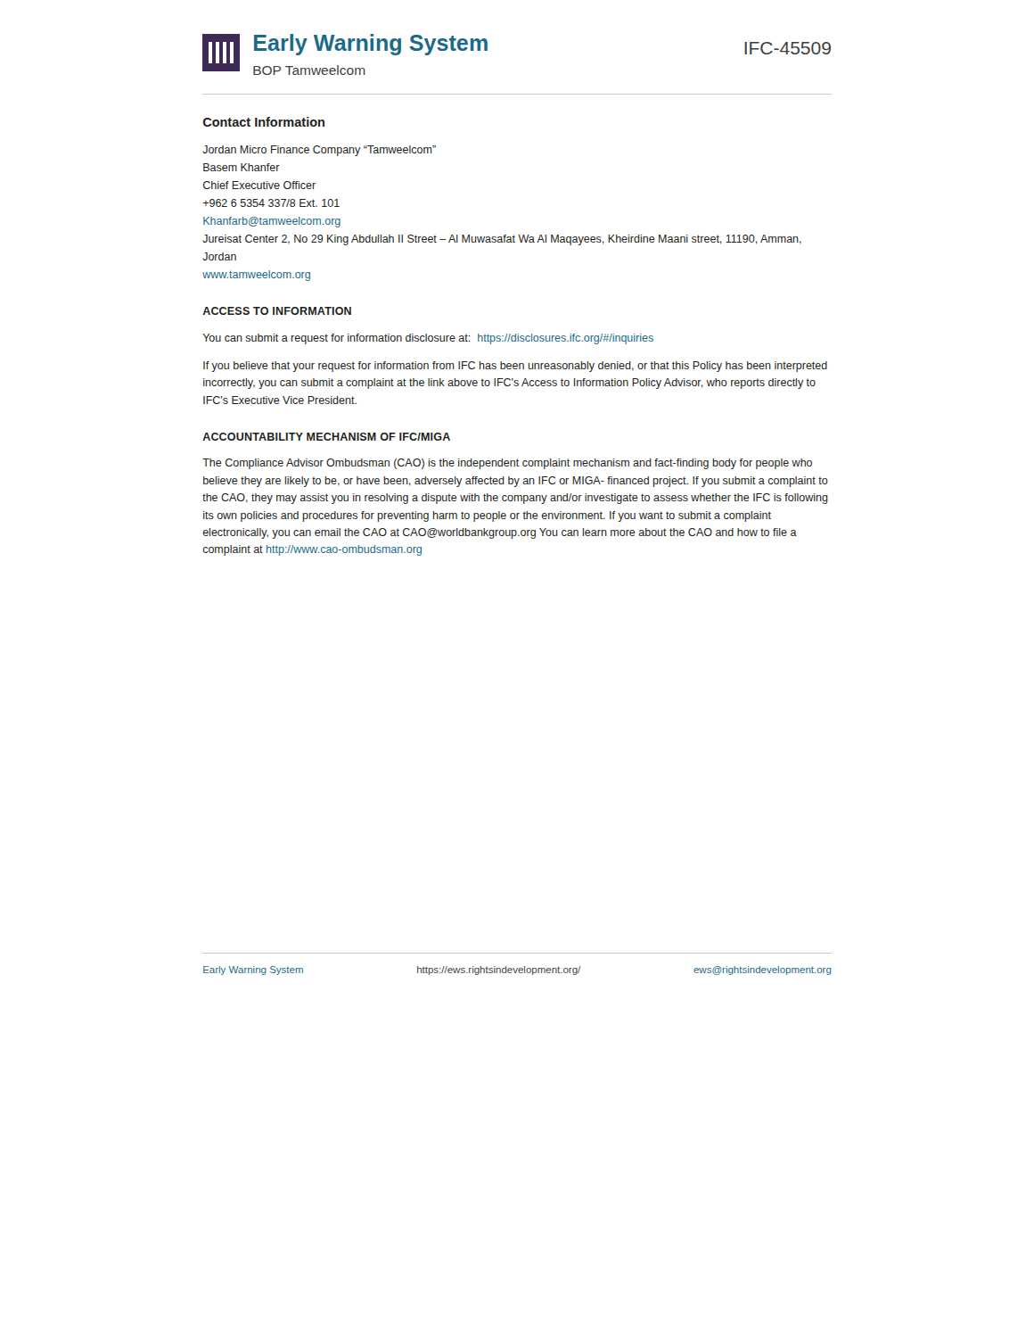Early Warning System
BOP Tamweelcom
IFC-45509
Contact Information
Jordan Micro Finance Company “Tamweelcom”
Basem Khanfer
Chief Executive Officer
+962 6 5354 337/8 Ext. 101
Khanfarb@tamweelcom.org
Jureisat Center 2, No 29 King Abdullah II Street – Al Muwasafat Wa Al Maqayees, Kheirdine Maani street, 11190, Amman, Jordan
www.tamweelcom.org
ACCESS TO INFORMATION
You can submit a request for information disclosure at: https://disclosures.ifc.org/#/inquiries
If you believe that your request for information from IFC has been unreasonably denied, or that this Policy has been interpreted incorrectly, you can submit a complaint at the link above to IFC's Access to Information Policy Advisor, who reports directly to IFC's Executive Vice President.
ACCOUNTABILITY MECHANISM OF IFC/MIGA
The Compliance Advisor Ombudsman (CAO) is the independent complaint mechanism and fact-finding body for people who believe they are likely to be, or have been, adversely affected by an IFC or MIGA- financed project. If you submit a complaint to the CAO, they may assist you in resolving a dispute with the company and/or investigate to assess whether the IFC is following its own policies and procedures for preventing harm to people or the environment. If you want to submit a complaint electronically, you can email the CAO at CAO@worldbankgroup.org You can learn more about the CAO and how to file a complaint at http://www.cao-ombudsman.org
Early Warning System
https://ews.rightsindevelopment.org/
ews@rightsindevelopment.org